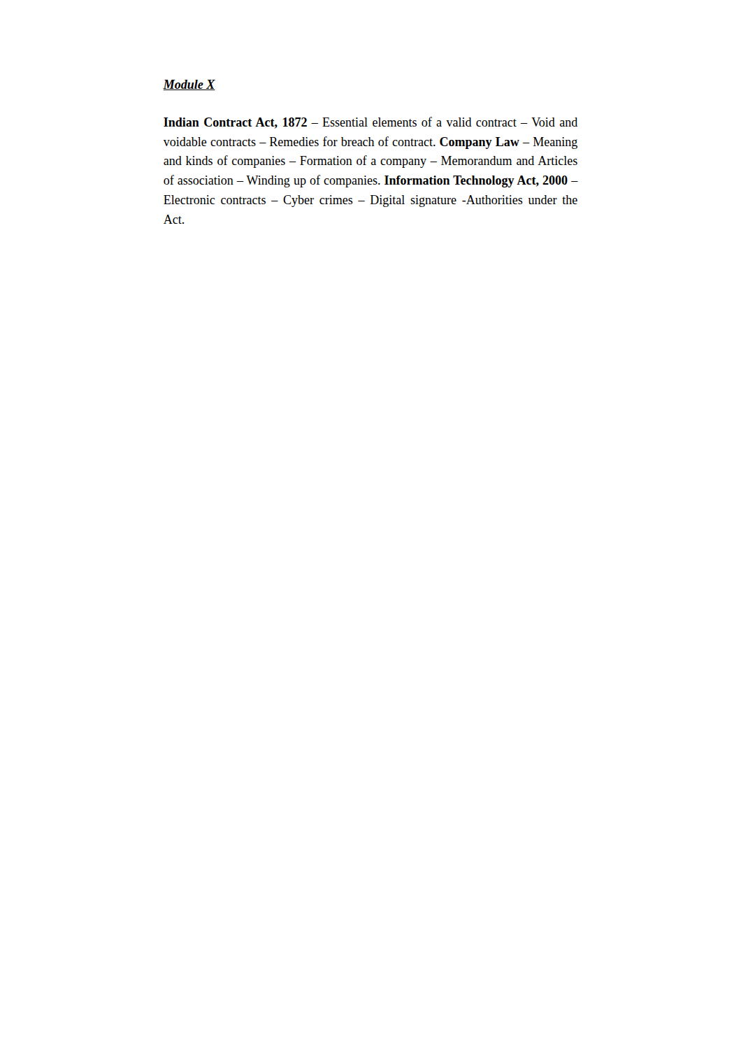Module X
Indian Contract Act, 1872 – Essential elements of a valid contract – Void and voidable contracts – Remedies for breach of contract. Company Law – Meaning and kinds of companies – Formation of a company – Memorandum and Articles of association – Winding up of companies. Information Technology Act, 2000 – Electronic contracts – Cyber crimes – Digital signature -Authorities under the Act.